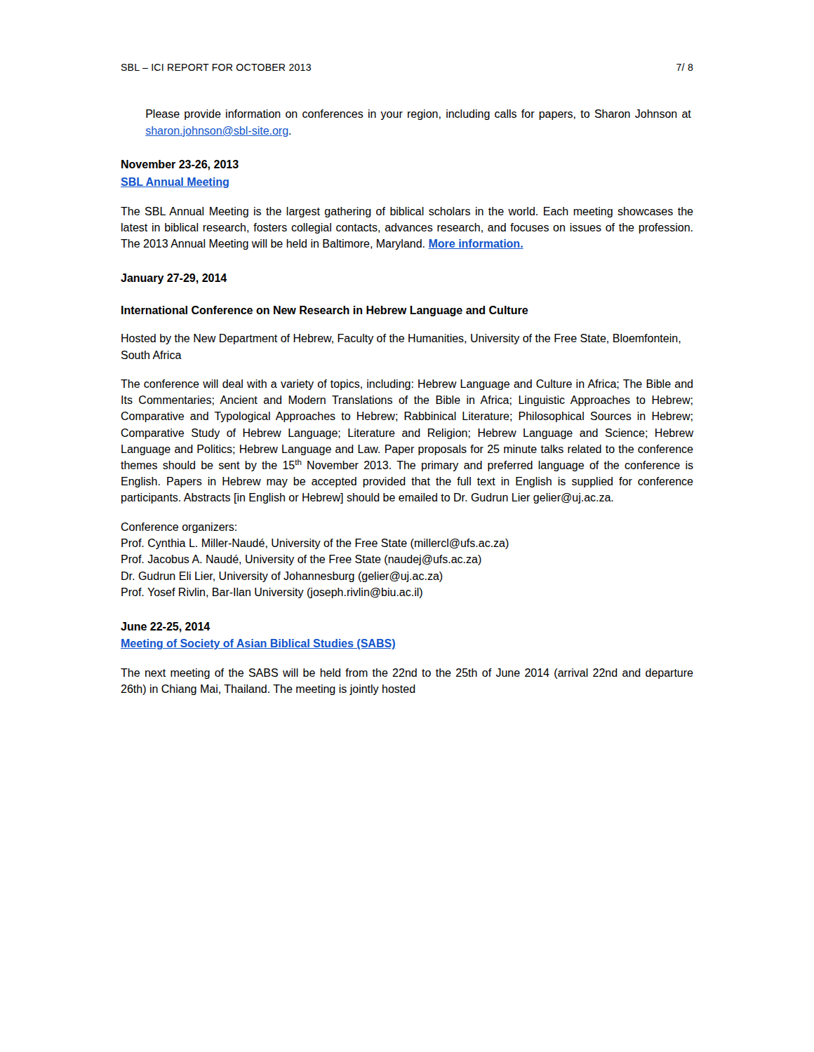SBL – ICI Report for October 2013 7/ 8
Please provide information on conferences in your region, including calls for papers, to Sharon Johnson at sharon.johnson@sbl-site.org.
November 23-26, 2013
SBL Annual Meeting
The SBL Annual Meeting is the largest gathering of biblical scholars in the world. Each meeting showcases the latest in biblical research, fosters collegial contacts, advances research, and focuses on issues of the profession. The 2013 Annual Meeting will be held in Baltimore, Maryland. More information.
January 27-29, 2014
International Conference on New Research in Hebrew Language and Culture
Hosted by the New Department of Hebrew, Faculty of the Humanities, University of the Free State, Bloemfontein, South Africa
The conference will deal with a variety of topics, including: Hebrew Language and Culture in Africa; The Bible and Its Commentaries; Ancient and Modern Translations of the Bible in Africa; Linguistic Approaches to Hebrew; Comparative and Typological Approaches to Hebrew; Rabbinical Literature; Philosophical Sources in Hebrew; Comparative Study of Hebrew Language; Literature and Religion; Hebrew Language and Science; Hebrew Language and Politics; Hebrew Language and Law. Paper proposals for 25 minute talks related to the conference themes should be sent by the 15th November 2013. The primary and preferred language of the conference is English. Papers in Hebrew may be accepted provided that the full text in English is supplied for conference participants. Abstracts [in English or Hebrew] should be emailed to Dr. Gudrun Lier gelier@uj.ac.za.
Conference organizers: Prof. Cynthia L. Miller-Naudé, University of the Free State (millercl@ufs.ac.za) Prof. Jacobus A. Naudé, University of the Free State (naudej@ufs.ac.za) Dr. Gudrun Eli Lier, University of Johannesburg (gelier@uj.ac.za) Prof. Yosef Rivlin, Bar-Ilan University (joseph.rivlin@biu.ac.il)
June 22-25, 2014
Meeting of Society of Asian Biblical Studies (SABS)
The next meeting of the SABS will be held from the 22nd to the 25th of June 2014 (arrival 22nd and departure 26th) in Chiang Mai, Thailand. The meeting is jointly hosted